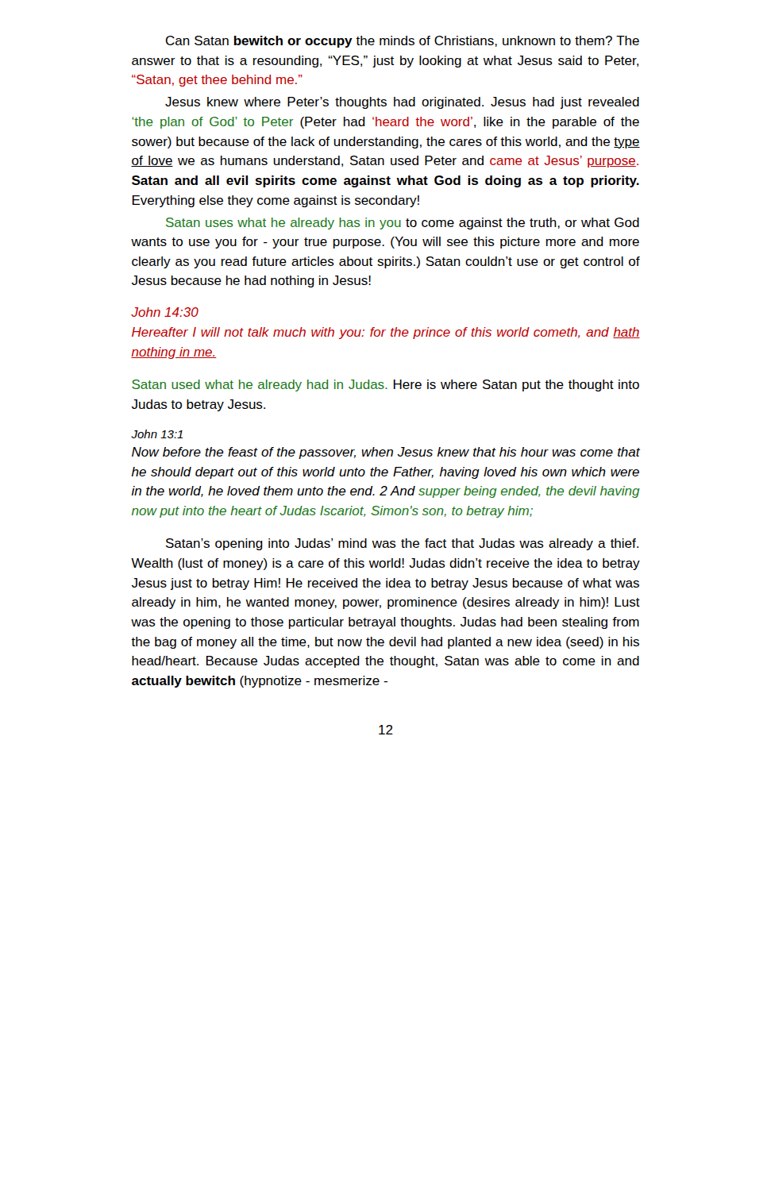Can Satan bewitch or occupy the minds of Christians, unknown to them? The answer to that is a resounding, “YES,” just by looking at what Jesus said to Peter, “Satan, get thee behind me.”
Jesus knew where Peter’s thoughts had originated. Jesus had just revealed ‘the plan of God’ to Peter (Peter had ‘heard the word’, like in the parable of the sower) but because of the lack of understanding, the cares of this world, and the type of love we as humans understand, Satan used Peter and came at Jesus’ purpose. Satan and all evil spirits come against what God is doing as a top priority. Everything else they come against is secondary!
Satan uses what he already has in you to come against the truth, or what God wants to use you for - your true purpose. (You will see this picture more and more clearly as you read future articles about spirits.) Satan couldn’t use or get control of Jesus because he had nothing in Jesus!
John 14:30
Hereafter I will not talk much with you: for the prince of this world cometh, and hath nothing in me.
Satan used what he already had in Judas. Here is where Satan put the thought into Judas to betray Jesus.
John 13:1
Now before the feast of the passover, when Jesus knew that his hour was come that he should depart out of this world unto the Father, having loved his own which were in the world, he loved them unto the end. 2 And supper being ended, the devil having now put into the heart of Judas Iscariot, Simon's son, to betray him;
Satan’s opening into Judas’ mind was the fact that Judas was already a thief. Wealth (lust of money) is a care of this world! Judas didn’t receive the idea to betray Jesus just to betray Him! He received the idea to betray Jesus because of what was already in him, he wanted money, power, prominence (desires already in him)! Lust was the opening to those particular betrayal thoughts. Judas had been stealing from the bag of money all the time, but now the devil had planted a new idea (seed) in his head/heart. Because Judas accepted the thought, Satan was able to come in and actually bewitch (hypnotize - mesmerize -
12